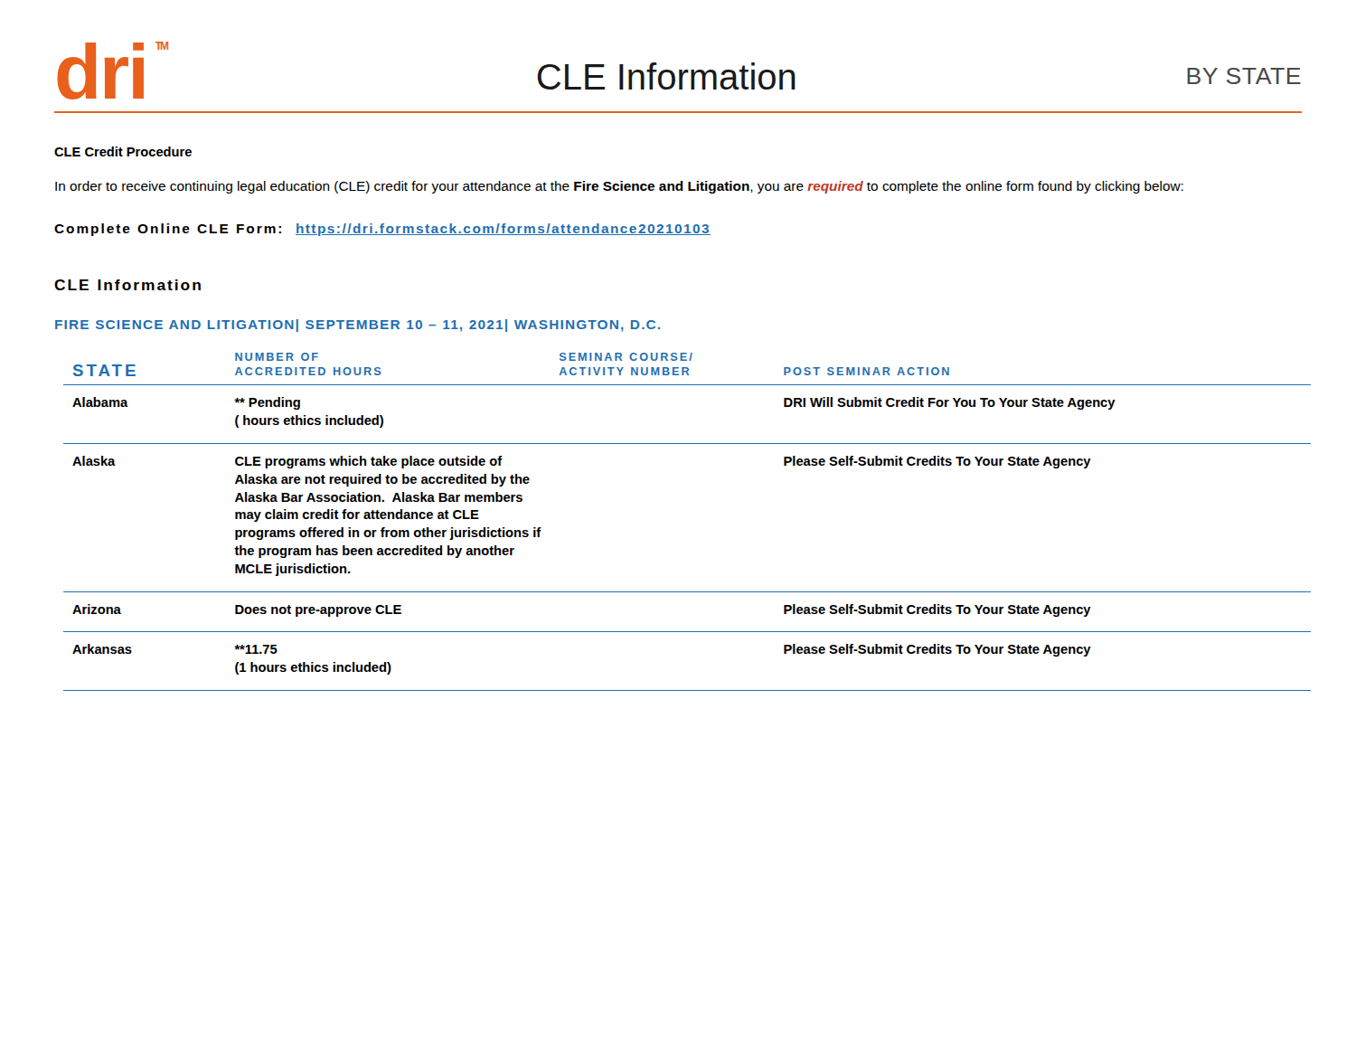driTM
CLE Information
BY STATE
CLE Credit Procedure
In order to receive continuing legal education (CLE) credit for your attendance at the Fire Science and Litigation, you are required to complete the online form found by clicking below:
Complete Online CLE Form: https://dri.formstack.com/forms/attendance20210103
CLE Information
FIRE SCIENCE AND LITIGATION| SEPTEMBER 10 – 11, 2021| WASHINGTON, D.C.
| STATE | NUMBER OF ACCREDITED HOURS | SEMINAR COURSE/ ACTIVITY NUMBER | POST SEMINAR ACTION |
| --- | --- | --- | --- |
| Alabama | ** Pending ( hours ethics included) | | DRI Will Submit Credit For You To Your State Agency |
| Alaska | CLE programs which take place outside of Alaska are not required to be accredited by the Alaska Bar Association. Alaska Bar members may claim credit for attendance at CLE programs offered in or from other jurisdictions if the program has been accredited by another MCLE jurisdiction. | | Please Self-Submit Credits To Your State Agency |
| Arizona | Does not pre-approve CLE | | Please Self-Submit Credits To Your State Agency |
| Arkansas | **11.75 (1 hours ethics included) | | Please Self-Submit Credits To Your State Agency |